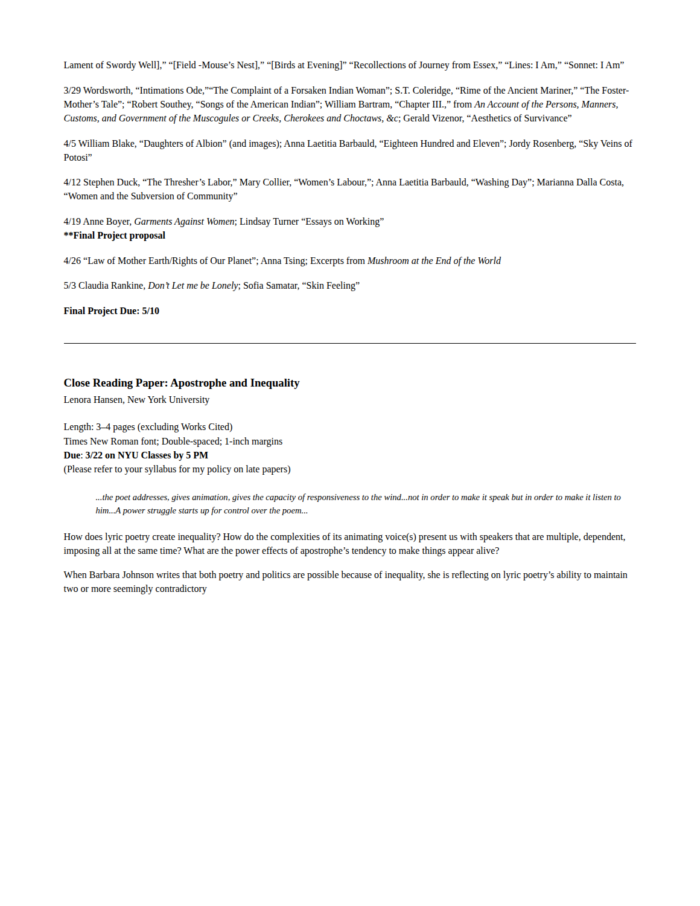Lament of Swordy Well],” “[Field -Mouse’s Nest],” “[Birds at Evening]” “Recollections of Journey from Essex,” “Lines: I Am,” “Sonnet: I Am”
3/29 Wordsworth, “Intimations Ode,”“The Complaint of a Forsaken Indian Woman”; S.T. Coleridge, “Rime of the Ancient Mariner,” “The Foster-Mother’s Tale”; “Robert Southey, “Songs of the American Indian”; William Bartram, “Chapter III.,” from An Account of the Persons, Manners, Customs, and Government of the Muscogules or Creeks, Cherokees and Choctaws, &c; Gerald Vizenor, “Aesthetics of Survivance”
4/5 William Blake, “Daughters of Albion” (and images); Anna Laetitia Barbauld, “Eighteen Hundred and Eleven”; Jordy Rosenberg, “Sky Veins of Potosi”
4/12 Stephen Duck, “The Thresher’s Labor,” Mary Collier, “Women’s Labour,”; Anna Laetitia Barbauld, “Washing Day”; Marianna Dalla Costa, “Women and the Subversion of Community”
4/19 Anne Boyer, Garments Against Women; Lindsay Turner “Essays on Working”
**Final Project proposal
4/26 “Law of Mother Earth/Rights of Our Planet”; Anna Tsing; Excerpts from Mushroom at the End of the World
5/3 Claudia Rankine, Don’t Let me be Lonely; Sofia Samatar, “Skin Feeling”
Final Project Due: 5/10
Close Reading Paper: Apostrophe and Inequality
Lenora Hansen, New York University
Length: 3–4 pages (excluding Works Cited)
Times New Roman font; Double-spaced; 1-inch margins
Due: 3/22 on NYU Classes by 5 PM
(Please refer to your syllabus for my policy on late papers)
...the poet addresses, gives animation, gives the capacity of responsiveness to the wind...not in order to make it speak but in order to make it listen to him...A power struggle starts up for control over the poem...
How does lyric poetry create inequality? How do the complexities of its animating voice(s) present us with speakers that are multiple, dependent, imposing all at the same time? What are the power effects of apostrophe’s tendency to make things appear alive?
When Barbara Johnson writes that both poetry and politics are possible because of inequality, she is reflecting on lyric poetry’s ability to maintain two or more seemingly contradictory